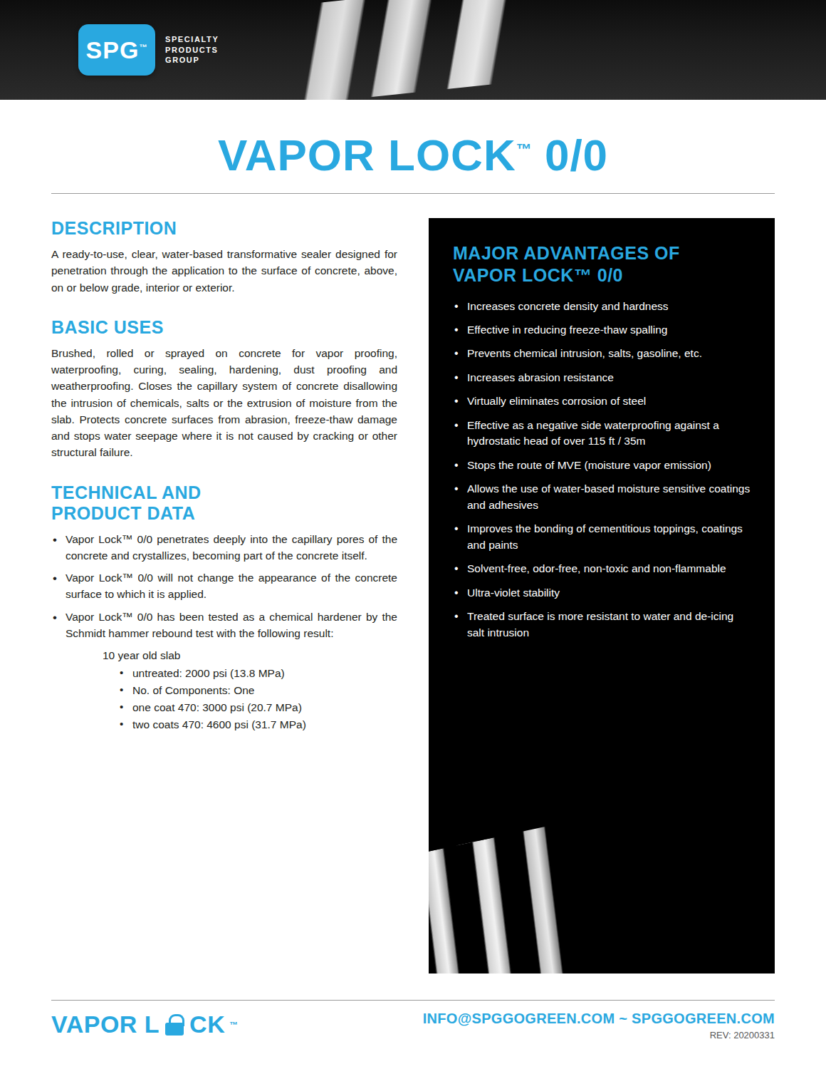SPG™
Specialty
Products
Group
VAPOR LOCK™ 0/0
Description
A ready-to-use, clear, water-based transformative sealer designed for penetration through the application to the surface of concrete, above, on or below grade, interior or exterior.
Basic Uses
Brushed, rolled or sprayed on concrete for vapor proofing, waterproofing, curing, sealing, hardening, dust proofing and weatherproofing. Closes the capillary system of concrete disallowing the intrusion of chemicals, salts or the extrusion of moisture from the slab. Protects concrete surfaces from abrasion, freeze-thaw damage and stops water seepage where it is not caused by cracking or other structural failure.
Technical and
Product Data
Vapor Lock™ 0/0 penetrates deeply into the capillary pores of the concrete and crystallizes, becoming part of the concrete itself.
Vapor Lock™ 0/0 will not change the appearance of the concrete surface to which it is applied.
Vapor Lock™ 0/0 has been tested as a chemical hardener by the Schmidt hammer rebound test with the following result:
10 year old slab
untreated: 2000 psi (13.8 MPa)
No. of Components: One
one coat 470: 3000 psi (20.7 MPa)
two coats 470: 4600 psi (31.7 MPa)
Major Advantages of
Vapor Lock™ 0/0
Increases concrete density and hardness
Effective in reducing freeze-thaw spalling
Prevents chemical intrusion, salts, gasoline, etc.
Increases abrasion resistance
Virtually eliminates corrosion of steel
Effective as a negative side waterproofing against a hydrostatic head of over 115 ft / 35m
Stops the route of MVE (moisture vapor emission)
Allows the use of water-based moisture sensitive coatings and adhesives
Improves the bonding of cementitious toppings, coatings and paints
Solvent-free, odor-free, non-toxic and non-flammable
Ultra-violet stability
Treated surface is more resistant to water and de-icing salt intrusion
VAPOR L CK™
INFO@SPGGOGREEN.COM ~ SPGGOGREEN.COM
REV: 20200331